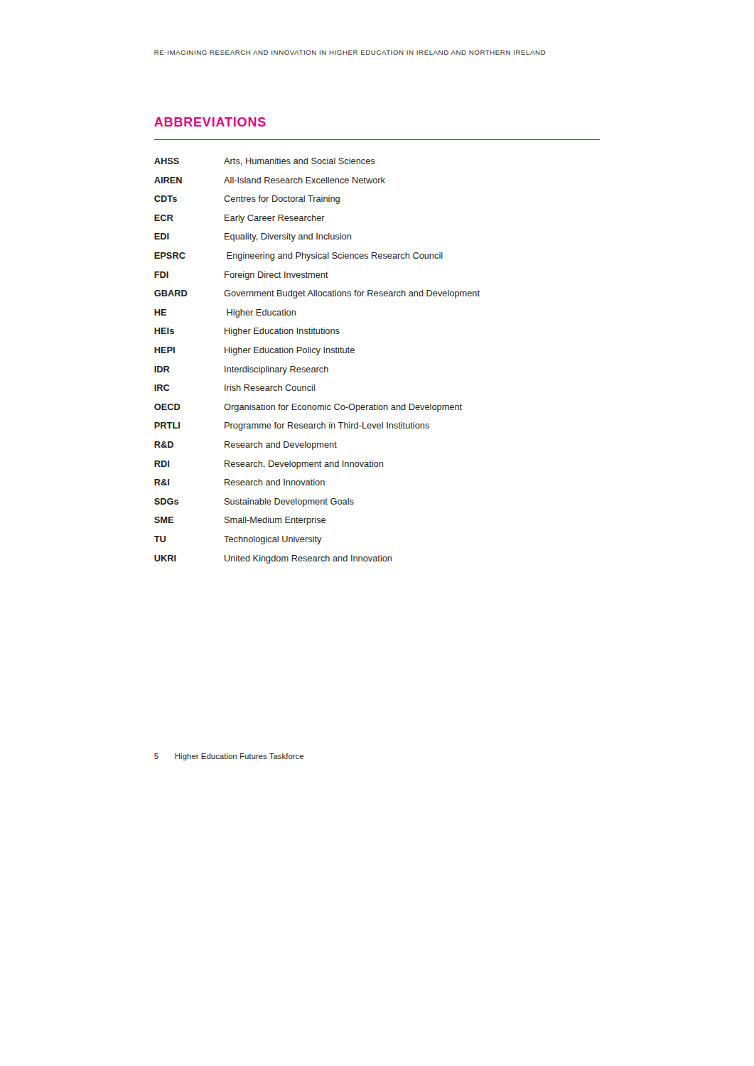RE-IMAGINING RESEARCH AND INNOVATION IN HIGHER EDUCATION IN IRELAND AND NORTHERN IRELAND
ABBREVIATIONS
| AHSS | Arts, Humanities and Social Sciences |
| AIREN | All-Island Research Excellence Network |
| CDTs | Centres for Doctoral Training |
| ECR | Early Career Researcher |
| EDI | Equality, Diversity and Inclusion |
| EPSRC | Engineering and Physical Sciences Research Council |
| FDI | Foreign Direct Investment |
| GBARD | Government Budget Allocations for Research and Development |
| HE | Higher Education |
| HEIs | Higher Education Institutions |
| HEPI | Higher Education Policy Institute |
| IDR | Interdisciplinary Research |
| IRC | Irish Research Council |
| OECD | Organisation for Economic Co-Operation and Development |
| PRTLI | Programme for Research in Third-Level Institutions |
| R&D | Research and Development |
| RDI | Research, Development and Innovation |
| R&I | Research and Innovation |
| SDGs | Sustainable Development Goals |
| SME | Small-Medium Enterprise |
| TU | Technological University |
| UKRI | United Kingdom Research and Innovation |
5 Higher Education Futures Taskforce